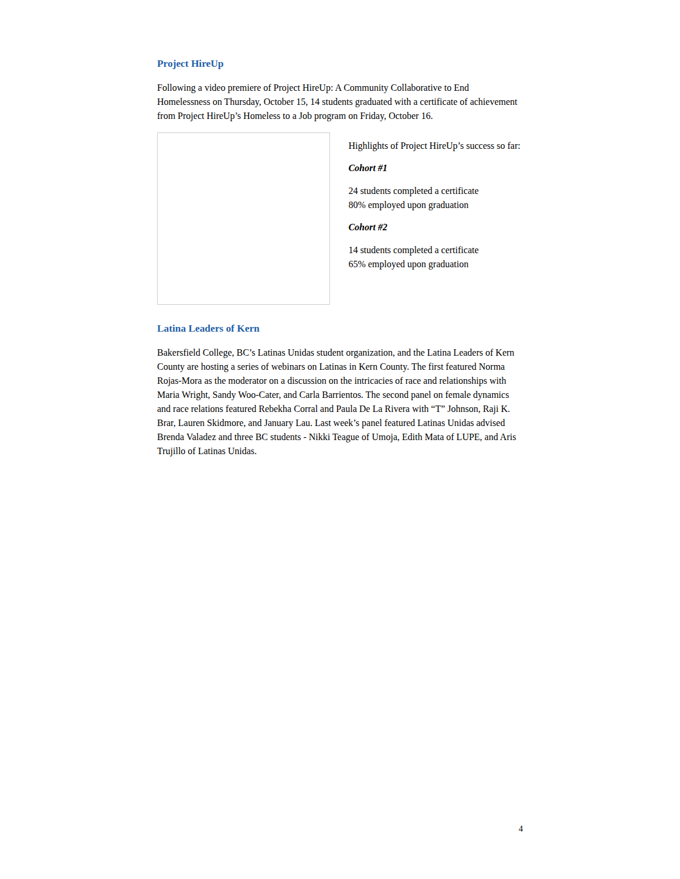Project HireUp
Following a video premiere of Project HireUp: A Community Collaborative to End Homelessness on Thursday, October 15, 14 students graduated with a certificate of achievement from Project HireUp’s Homeless to a Job program on Friday, October 16.
Highlights of Project HireUp’s success so far:
Cohort #1
24 students completed a certificate
80% employed upon graduation
Cohort #2
14 students completed a certificate
65% employed upon graduation
Latina Leaders of Kern
Bakersfield College, BC’s Latinas Unidas student organization, and the Latina Leaders of Kern County are hosting a series of webinars on Latinas in Kern County. The first featured Norma Rojas-Mora as the moderator on a discussion on the intricacies of race and relationships with Maria Wright, Sandy Woo-Cater, and Carla Barrientos. The second panel on female dynamics and race relations featured Rebekha Corral and Paula De La Rivera with “T” Johnson, Raji K. Brar, Lauren Skidmore, and January Lau. Last week’s panel featured Latinas Unidas advised Brenda Valadez and three BC students - Nikki Teague of Umoja, Edith Mata of LUPE, and Aris Trujillo of Latinas Unidas.
4